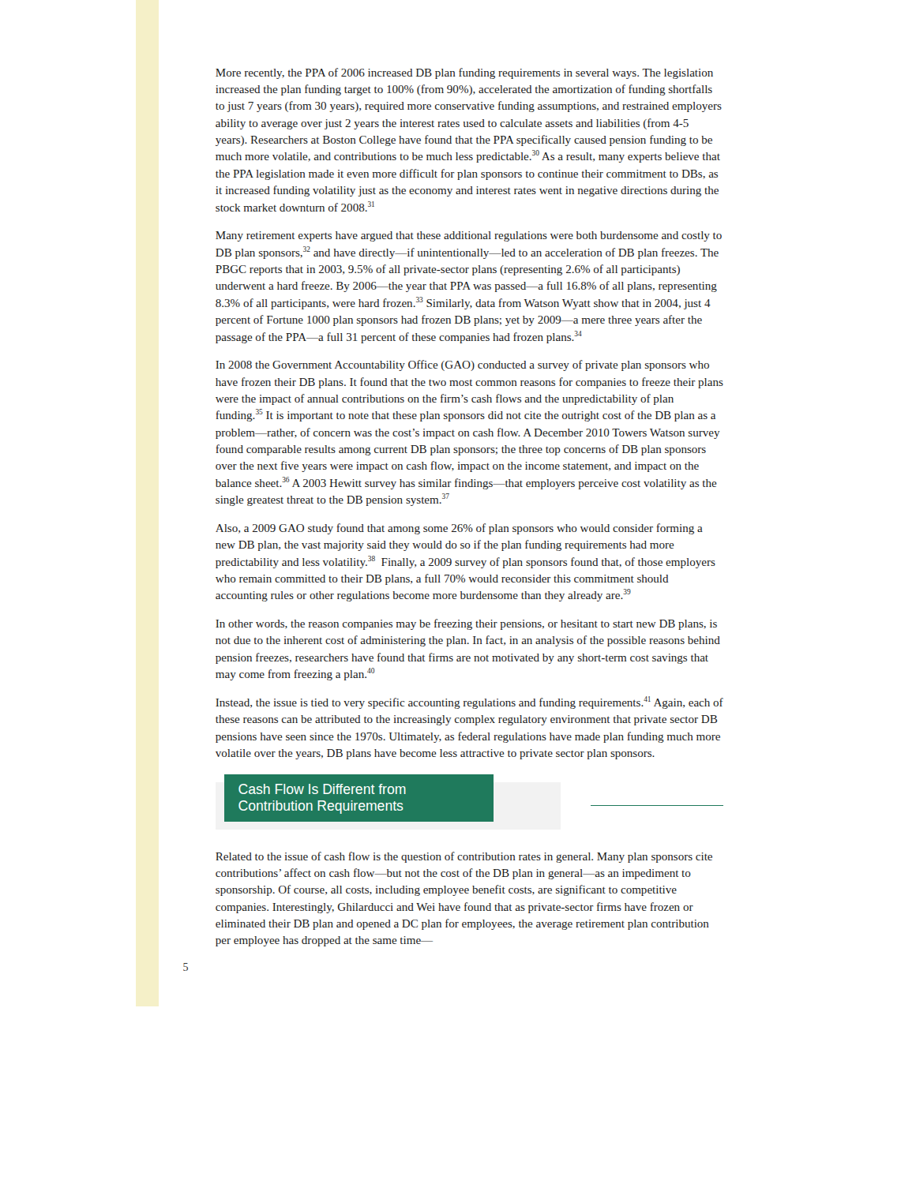More recently, the PPA of 2006 increased DB plan funding requirements in several ways. The legislation increased the plan funding target to 100% (from 90%), accelerated the amortization of funding shortfalls to just 7 years (from 30 years), required more conservative funding assumptions, and restrained employers ability to average over just 2 years the interest rates used to calculate assets and liabilities (from 4-5 years). Researchers at Boston College have found that the PPA specifically caused pension funding to be much more volatile, and contributions to be much less predictable.30 As a result, many experts believe that the PPA legislation made it even more difficult for plan sponsors to continue their commitment to DBs, as it increased funding volatility just as the economy and interest rates went in negative directions during the stock market downturn of 2008.31
Many retirement experts have argued that these additional regulations were both burdensome and costly to DB plan sponsors,32 and have directly—if unintentionally—led to an acceleration of DB plan freezes. The PBGC reports that in 2003, 9.5% of all private-sector plans (representing 2.6% of all participants) underwent a hard freeze. By 2006—the year that PPA was passed—a full 16.8% of all plans, representing 8.3% of all participants, were hard frozen.33 Similarly, data from Watson Wyatt show that in 2004, just 4 percent of Fortune 1000 plan sponsors had frozen DB plans; yet by 2009—a mere three years after the passage of the PPA—a full 31 percent of these companies had frozen plans.34
In 2008 the Government Accountability Office (GAO) conducted a survey of private plan sponsors who have frozen their DB plans. It found that the two most common reasons for companies to freeze their plans were the impact of annual contributions on the firm’s cash flows and the unpredictability of plan funding.35 It is important to note that these plan sponsors did not cite the outright cost of the DB plan as a problem—rather, of concern was the cost’s impact on cash flow. A December 2010 Towers Watson survey found comparable results among current DB plan sponsors; the three top concerns of DB plan sponsors over the next five years were impact on cash flow, impact on the income statement, and impact on the balance sheet.36 A 2003 Hewitt survey has similar findings—that employers perceive cost volatility as the single greatest threat to the DB pension system.37
Also, a 2009 GAO study found that among some 26% of plan sponsors who would consider forming a new DB plan, the vast majority said they would do so if the plan funding requirements had more predictability and less volatility.38 Finally, a 2009 survey of plan sponsors found that, of those employers who remain committed to their DB plans, a full 70% would reconsider this commitment should accounting rules or other regulations become more burdensome than they already are.39
In other words, the reason companies may be freezing their pensions, or hesitant to start new DB plans, is not due to the inherent cost of administering the plan. In fact, in an analysis of the possible reasons behind pension freezes, researchers have found that firms are not motivated by any short-term cost savings that may come from freezing a plan.40
Instead, the issue is tied to very specific accounting regulations and funding requirements.41 Again, each of these reasons can be attributed to the increasingly complex regulatory environment that private sector DB pensions have seen since the 1970s. Ultimately, as federal regulations have made plan funding much more volatile over the years, DB plans have become less attractive to private sector plan sponsors.
Cash Flow Is Different from Contribution Requirements
Related to the issue of cash flow is the question of contribution rates in general. Many plan sponsors cite contributions’ affect on cash flow—but not the cost of the DB plan in general—as an impediment to sponsorship. Of course, all costs, including employee benefit costs, are significant to competitive companies. Interestingly, Ghilarducci and Wei have found that as private-sector firms have frozen or eliminated their DB plan and opened a DC plan for employees, the average retirement plan contribution per employee has dropped at the same time—
5